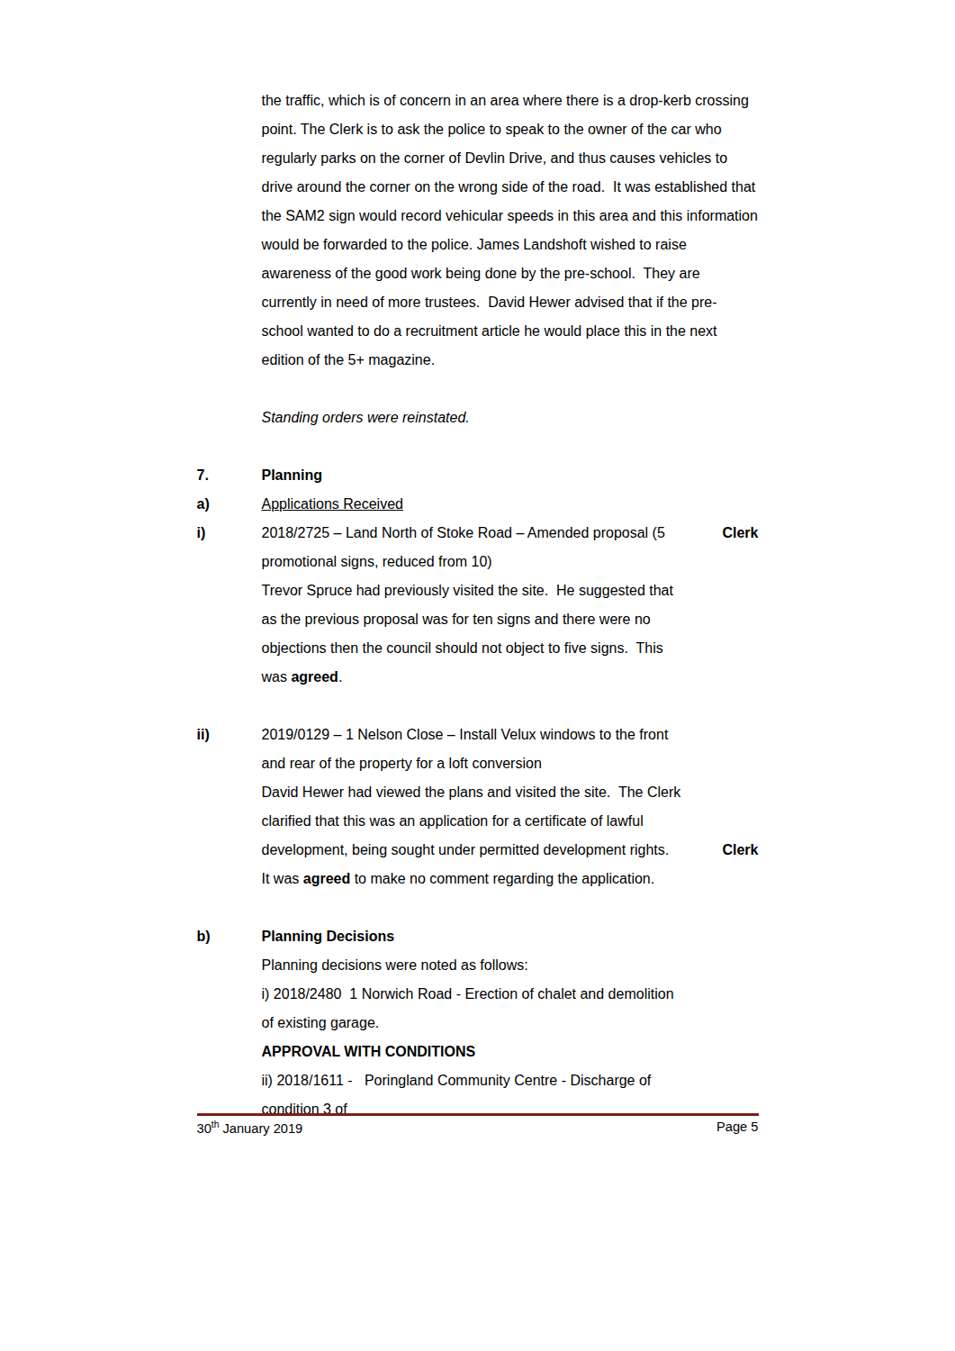the traffic, which is of concern in an area where there is a drop-kerb crossing point. The Clerk is to ask the police to speak to the owner of the car who regularly parks on the corner of Devlin Drive, and thus causes vehicles to drive around the corner on the wrong side of the road. It was established that the SAM2 sign would record vehicular speeds in this area and this information would be forwarded to the police. James Landshoft wished to raise awareness of the good work being done by the pre-school. They are currently in need of more trustees. David Hewer advised that if the pre-school wanted to do a recruitment article he would place this in the next edition of the 5+ magazine.
Standing orders were reinstated.
| 7. | Planning | |
| a) | Applications Received | |
| i) | 2018/2725 – Land North of Stoke Road – Amended proposal (5 promotional signs, reduced from 10) Trevor Spruce had previously visited the site. He suggested that as the previous proposal was for ten signs and there were no objections then the council should not object to five signs. This was agreed . | Clerk |
| ii) | 2019/0129 – 1 Nelson Close – Install Velux windows to the front and rear of the property for a loft conversion David Hewer had viewed the plans and visited the site. The Clerk clarified that this was an application for a certificate of lawful development, being sought under permitted development rights. It was agreed to make no comment regarding the application. | Clerk |
| b) | Planning Decisions Planning decisions were noted as follows: i) 2018/2480 1 Norwich Road - Erection of chalet and demolition of existing garage. APPROVAL WITH CONDITIONS ii) 2018/1611 - Poringland Community Centre - Discharge of condition 3 of | |
30th January 2019 Page 5